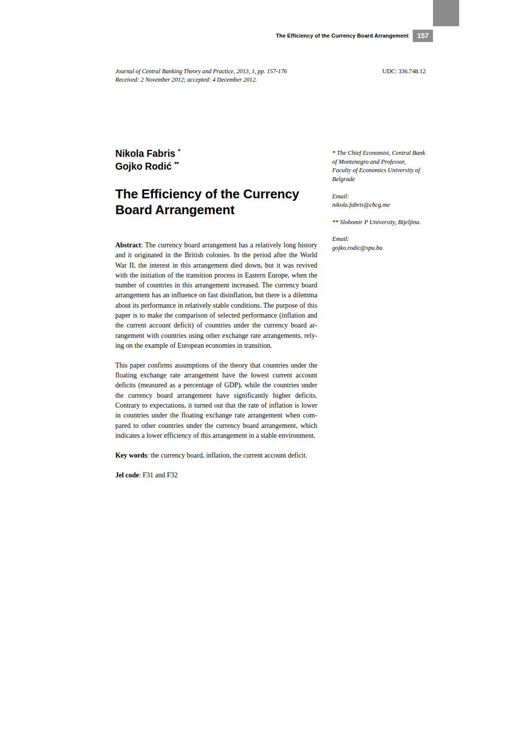The Efficiency of the Currency Board Arrangement
157
Journal of Central Banking Theory and Practice, 2013, 1, pp. 157-176
Received: 2 November 2012; accepted: 4 December 2012.
UDC: 336.748.12
Nikola Fabris *
Gojko Rodić **
The Efficiency of the Currency Board Arrangement
Abstract: The currency board arrangement has a relatively long history and it originated in the British colonies. In the period after the World War II, the interest in this arrangement died down, but it was revived with the initiation of the transition process in Eastern Europe, when the number of countries in this arrangement increased. The currency board arrangement has an influence on fast disinflation, but there is a dilemma about its performance in relatively stable conditions. The purpose of this paper is to make the comparison of selected performance (inflation and the current account deficit) of countries under the currency board arrangement with countries using other exchange rate arrangements, relying on the example of European economies in transition.
This paper confirms assumptions of the theory that countries under the floating exchange rate arrangement have the lowest current account deficits (measured as a percentage of GDP), while the countries under the currency board arrangement have significantly higher deficits. Contrary to expectations, it turned out that the rate of inflation is lower in countries under the floating exchange rate arrangement when compared to other countries under the currency board arrangement, which indicates a lower efficiency of this arrangement in a stable environment.
Key words: the currency board, inflation, the current account deficit.
Jel code: F31 and F32
* The Chief Economist, Central Bank of Montenegro and Professor, Faculty of Economics University of Belgrade
Email:
nikola.fabris@cbcg.me
** Slobomir P University, Bijeljina.
Email:
gojko.rodic@spu.ba